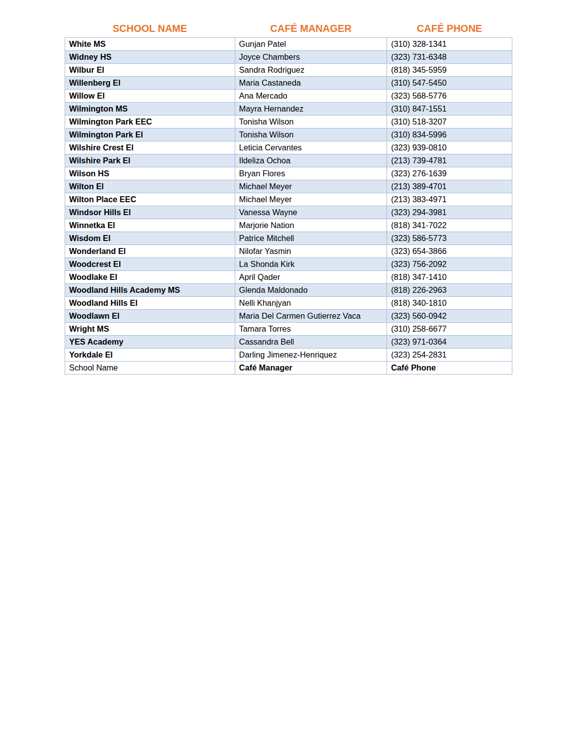| SCHOOL NAME | CAFÉ MANAGER | CAFÉ PHONE |
| --- | --- | --- |
| White MS | Gunjan Patel | (310) 328-1341 |
| Widney HS | Joyce Chambers | (323) 731-6348 |
| Wilbur El | Sandra Rodriguez | (818) 345-5959 |
| Willenberg El | Maria Castaneda | (310) 547-5450 |
| Willow El | Ana Mercado | (323) 568-5776 |
| Wilmington MS | Mayra Hernandez | (310) 847-1551 |
| Wilmington Park EEC | Tonisha Wilson | (310) 518-3207 |
| Wilmington Park El | Tonisha Wilson | (310) 834-5996 |
| Wilshire Crest El | Leticia Cervantes | (323) 939-0810 |
| Wilshire Park El | Ildeliza Ochoa | (213) 739-4781 |
| Wilson HS | Bryan Flores | (323) 276-1639 |
| Wilton El | Michael Meyer | (213) 389-4701 |
| Wilton Place EEC | Michael Meyer | (213) 383-4971 |
| Windsor Hills El | Vanessa Wayne | (323) 294-3981 |
| Winnetka El | Marjorie Nation | (818) 341-7022 |
| Wisdom El | Patrice Mitchell | (323) 586-5773 |
| Wonderland El | Nilofar Yasmin | (323) 654-3866 |
| Woodcrest El | La Shonda Kirk | (323) 756-2092 |
| Woodlake El | April Qader | (818) 347-1410 |
| Woodland Hills Academy MS | Glenda Maldonado | (818) 226-2963 |
| Woodland Hills El | Nelli Khanjyan | (818) 340-1810 |
| Woodlawn El | Maria Del Carmen Gutierrez Vaca | (323) 560-0942 |
| Wright MS | Tamara Torres | (310) 258-6677 |
| YES Academy | Cassandra Bell | (323) 971-0364 |
| Yorkdale El | Darling Jimenez-Henriquez | (323) 254-2831 |
| School Name | Café Manager | Café Phone |